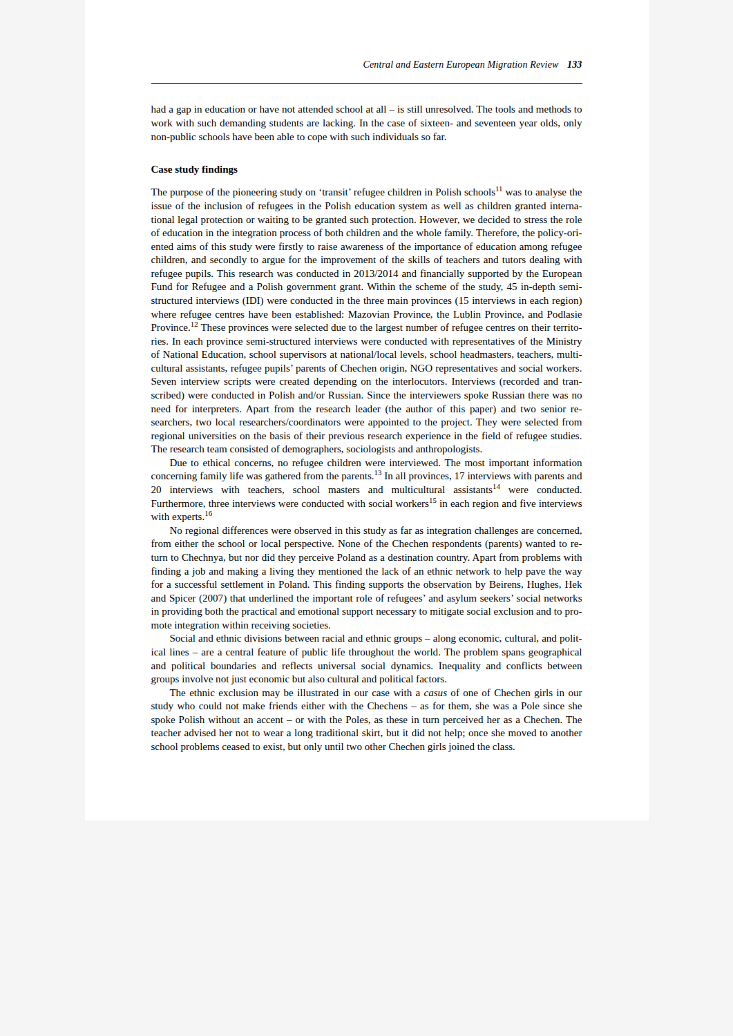Central and Eastern European Migration Review133
had a gap in education or have not attended school at all – is still unresolved. The tools and methods to work with such demanding students are lacking. In the case of sixteen- and seventeen year olds, only non-public schools have been able to cope with such individuals so far.
Case study findings
The purpose of the pioneering study on ‘transit’ refugee children in Polish schools11 was to analyse the issue of the inclusion of refugees in the Polish education system as well as children granted international legal protection or waiting to be granted such protection. However, we decided to stress the role of education in the integration process of both children and the whole family. Therefore, the policy-oriented aims of this study were firstly to raise awareness of the importance of education among refugee children, and secondly to argue for the improvement of the skills of teachers and tutors dealing with refugee pupils. This research was conducted in 2013/2014 and financially supported by the European Fund for Refugee and a Polish government grant. Within the scheme of the study, 45 in-depth semi-structured interviews (IDI) were conducted in the three main provinces (15 interviews in each region) where refugee centres have been established: Mazovian Province, the Lublin Province, and Podlasie Province.12 These provinces were selected due to the largest number of refugee centres on their territories. In each province semi-structured interviews were conducted with representatives of the Ministry of National Education, school supervisors at national/local levels, school headmasters, teachers, multicultural assistants, refugee pupils’ parents of Chechen origin, NGO representatives and social workers. Seven interview scripts were created depending on the interlocutors. Interviews (recorded and transcribed) were conducted in Polish and/or Russian. Since the interviewers spoke Russian there was no need for interpreters. Apart from the research leader (the author of this paper) and two senior researchers, two local researchers/coordinators were appointed to the project. They were selected from regional universities on the basis of their previous research experience in the field of refugee studies. The research team consisted of demographers, sociologists and anthropologists.
Due to ethical concerns, no refugee children were interviewed. The most important information concerning family life was gathered from the parents.13 In all provinces, 17 interviews with parents and 20 interviews with teachers, school masters and multicultural assistants14 were conducted. Furthermore, three interviews were conducted with social workers15 in each region and five interviews with experts.16
No regional differences were observed in this study as far as integration challenges are concerned, from either the school or local perspective. None of the Chechen respondents (parents) wanted to return to Chechnya, but nor did they perceive Poland as a destination country. Apart from problems with finding a job and making a living they mentioned the lack of an ethnic network to help pave the way for a successful settlement in Poland. This finding supports the observation by Beirens, Hughes, Hek and Spicer (2007) that underlined the important role of refugees’ and asylum seekers’ social networks in providing both the practical and emotional support necessary to mitigate social exclusion and to promote integration within receiving societies.
Social and ethnic divisions between racial and ethnic groups – along economic, cultural, and political lines – are a central feature of public life throughout the world. The problem spans geographical and political boundaries and reflects universal social dynamics. Inequality and conflicts between groups involve not just economic but also cultural and political factors.
The ethnic exclusion may be illustrated in our case with a casus of one of Chechen girls in our study who could not make friends either with the Chechens – as for them, she was a Pole since she spoke Polish without an accent – or with the Poles, as these in turn perceived her as a Chechen. The teacher advised her not to wear a long traditional skirt, but it did not help; once she moved to another school problems ceased to exist, but only until two other Chechen girls joined the class.